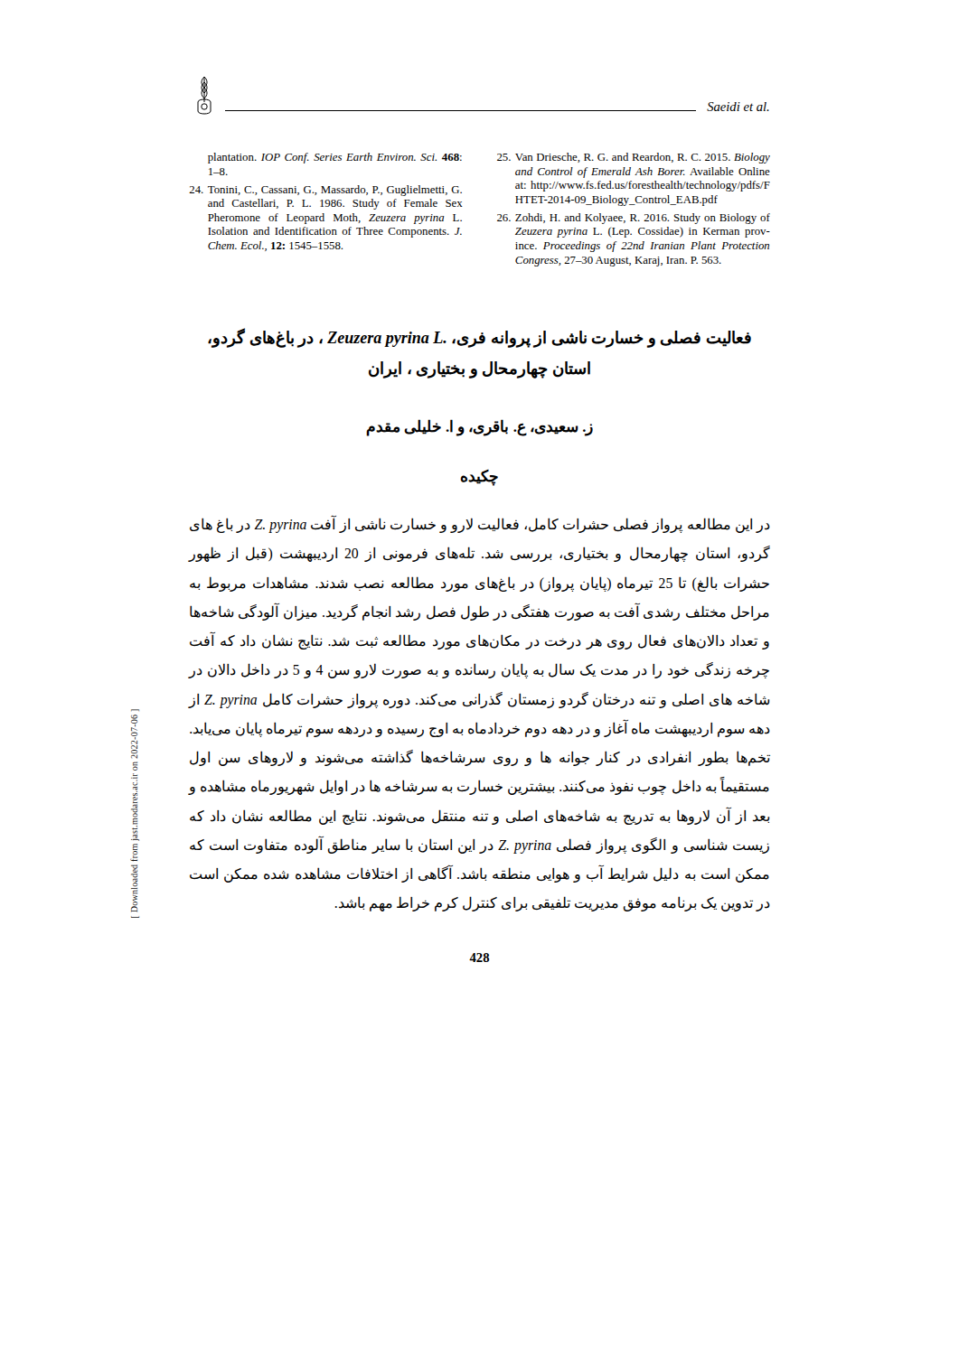Saeidi et al.
plantation. IOP Conf. Series Earth Environ. Sci. 468: 1–8.
24. Tonini, C., Cassani, G., Massardo, P., Guglielmetti, G. and Castellari, P. L. 1986. Study of Female Sex Pheromone of Leopard Moth, Zeuzera pyrina L. Isolation and Identification of Three Components. J. Chem. Ecol., 12: 1545–1558.
25. Van Driesche, R. G. and Reardon, R. C. 2015. Biology and Control of Emerald Ash Borer. Available Online at: http://www.fs.fed.us/foresthealth/technology/pdfs/FHTET-2014-09_Biology_Control_EAB.pdf
26. Zohdi, H. and Kolyaee, R. 2016. Study on Biology of Zeuzera pyrina L. (Lep. Cossidae) in Kerman province. Proceedings of 22nd Iranian Plant Protection Congress, 27–30 August, Karaj, Iran. P. 563.
فعالیت فصلی و خسارت ناشی از پروانه فری، Zeuzera pyrina L. ، در باغ‌های گردو، استان چهارمحال و بختیاری ، ایران
ز. سعیدی، ع. باقری، و ا. خلیلی مقدم
چکیده
در این مطالعه پرواز فصلی حشرات کامل، فعالیت لارو و خسارت ناشی از آفت Z. pyrina در باغ های گردو، استان چهارمحال و بختیاری، بررسی شد. تله‌های فرمونی از 20 اردیبهشت (قبل از ظهور حشرات بالغ) تا 25 تیرماه (پایان پرواز) در باغ‌های مورد مطالعه نصب شدند. مشاهدات مربوط به مراحل مختلف رشدی آفت به صورت هفتگی در طول فصل رشد انجام گردید. میزان آلودگی شاخه‌ها و تعداد دالان‌های فعال روی هر درخت در مکان‌های مورد مطالعه ثبت شد. نتایج نشان داد که آفت چرخه زندگی خود را در مدت یک سال به پایان رسانده و به صورت لارو سن 4 و 5 در داخل دالان در شاخه های اصلی و تنه درختان گردو زمستان گذرانی می‌کند. دوره پرواز حشرات کامل Z. pyrina از دهه سوم اردیبهشت ماه آغاز و در دهه دوم خردادماه به اوج رسیده و دردهه سوم تیرماه پایان می‌یابد. تخم‌ها بطور انفرادی در کنار جوانه ها و روی سرشاخه‌ها گذاشته می‌شوند و لاروهای سن اول مستقیماً به داخل چوب نفوذ می‌کنند. بیشترین خسارت به سرشاخه ها در اوایل شهریورماه مشاهده و بعد از آن لاروها به تدریج به شاخه‌های اصلی و تنه منتقل می‌شوند. نتایج این مطالعه نشان داد که زیست شناسی و الگوی پرواز فصلی Z. pyrina در این استان با سایر مناطق آلوده متفاوت است که ممکن است به دلیل شرایط آب و هوایی منطقه باشد. آگاهی از اختلافات مشاهده شده ممکن است در تدوین یک برنامه موفق مدیریت تلفیقی برای کنترل کرم خراط مهم باشد.
428
[ Downloaded from jast.modares.ac.ir on 2022-07-06 ]